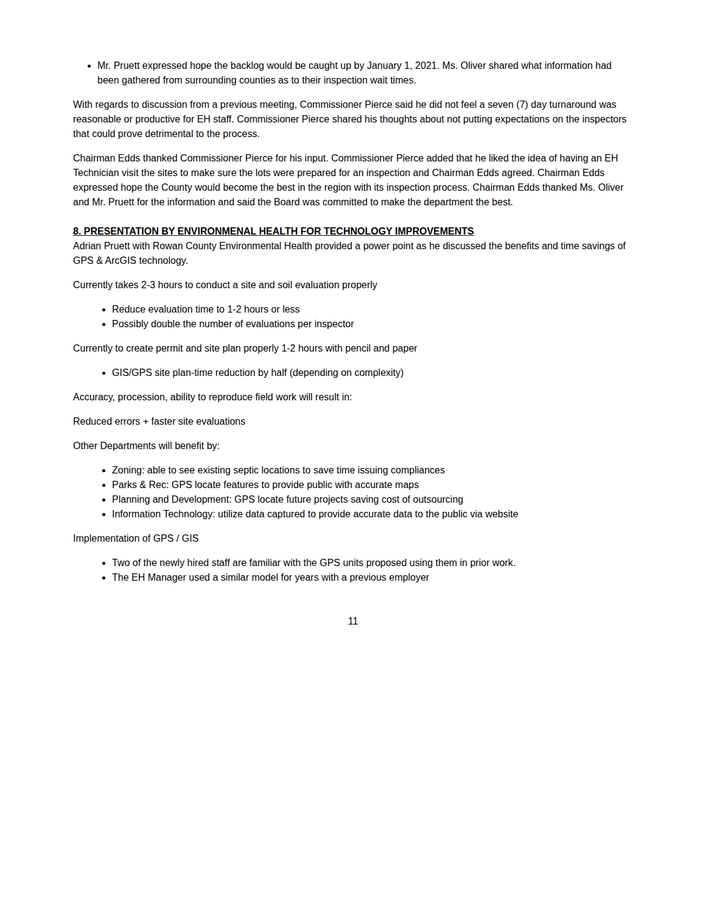Mr. Pruett expressed hope the backlog would be caught up by January 1, 2021. Ms. Oliver shared what information had been gathered from surrounding counties as to their inspection wait times.
With regards to discussion from a previous meeting, Commissioner Pierce said he did not feel a seven (7) day turnaround was reasonable or productive for EH staff. Commissioner Pierce shared his thoughts about not putting expectations on the inspectors that could prove detrimental to the process.
Chairman Edds thanked Commissioner Pierce for his input. Commissioner Pierce added that he liked the idea of having an EH Technician visit the sites to make sure the lots were prepared for an inspection and Chairman Edds agreed. Chairman Edds expressed hope the County would become the best in the region with its inspection process. Chairman Edds thanked Ms. Oliver and Mr. Pruett for the information and said the Board was committed to make the department the best.
8. PRESENTATION BY ENVIRONMENAL HEALTH FOR TECHNOLOGY IMPROVEMENTS
Adrian Pruett with Rowan County Environmental Health provided a power point as he discussed the benefits and time savings of GPS & ArcGIS technology.
Currently takes 2-3 hours to conduct a site and soil evaluation properly
Reduce evaluation time to 1-2 hours or less
Possibly double the number of evaluations per inspector
Currently to create permit and site plan properly 1-2 hours with pencil and paper
GIS/GPS site plan-time reduction by half (depending on complexity)
Accuracy, procession, ability to reproduce field work will result in:
Reduced errors + faster site evaluations
Other Departments will benefit by:
Zoning: able to see existing septic locations to save time issuing compliances
Parks & Rec: GPS locate features to provide public with accurate maps
Planning and Development: GPS locate future projects saving cost of outsourcing
Information Technology: utilize data captured to provide accurate data to the public via website
Implementation of GPS / GIS
Two of the newly hired staff are familiar with the GPS units proposed using them in prior work.
The EH Manager used a similar model for years with a previous employer
11